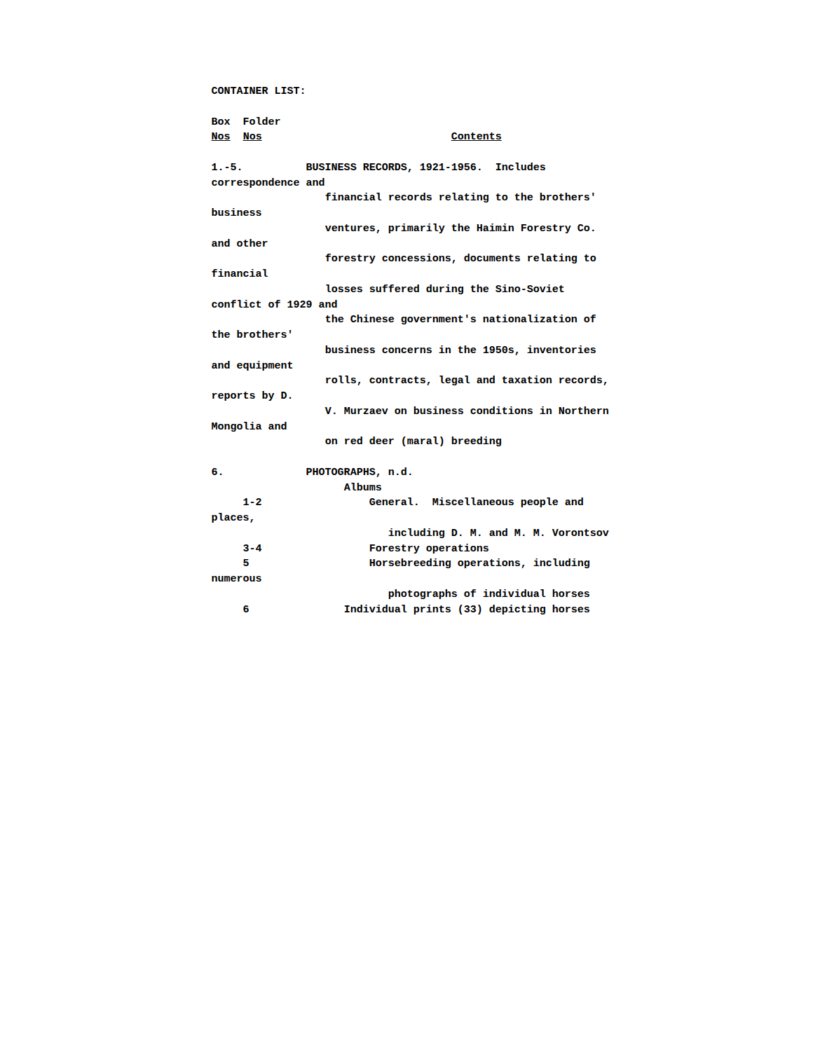CONTAINER LIST:

Box  Folder
Nos  Nos                              Contents

1.-5.          BUSINESS RECORDS, 1921-1956.  Includes correspondence and
                  financial records relating to the brothers' business
                  ventures, primarily the Haimin Forestry Co. and other
                  forestry concessions, documents relating to financial
                  losses suffered during the Sino-Soviet conflict of 1929 and
                  the Chinese government's nationalization of the brothers'
                  business concerns in the 1950s, inventories and equipment
                  rolls, contracts, legal and taxation records, reports by D.
                  V. Murzaev on business conditions in Northern Mongolia and
                  on red deer (maral) breeding

6.             PHOTOGRAPHS, n.d.
                     Albums
     1-2                 General.  Miscellaneous people and places,
                            including D. M. and M. M. Vorontsov
     3-4                 Forestry operations
     5                   Horsebreeding operations, including numerous
                            photographs of individual horses
     6               Individual prints (33) depicting horses